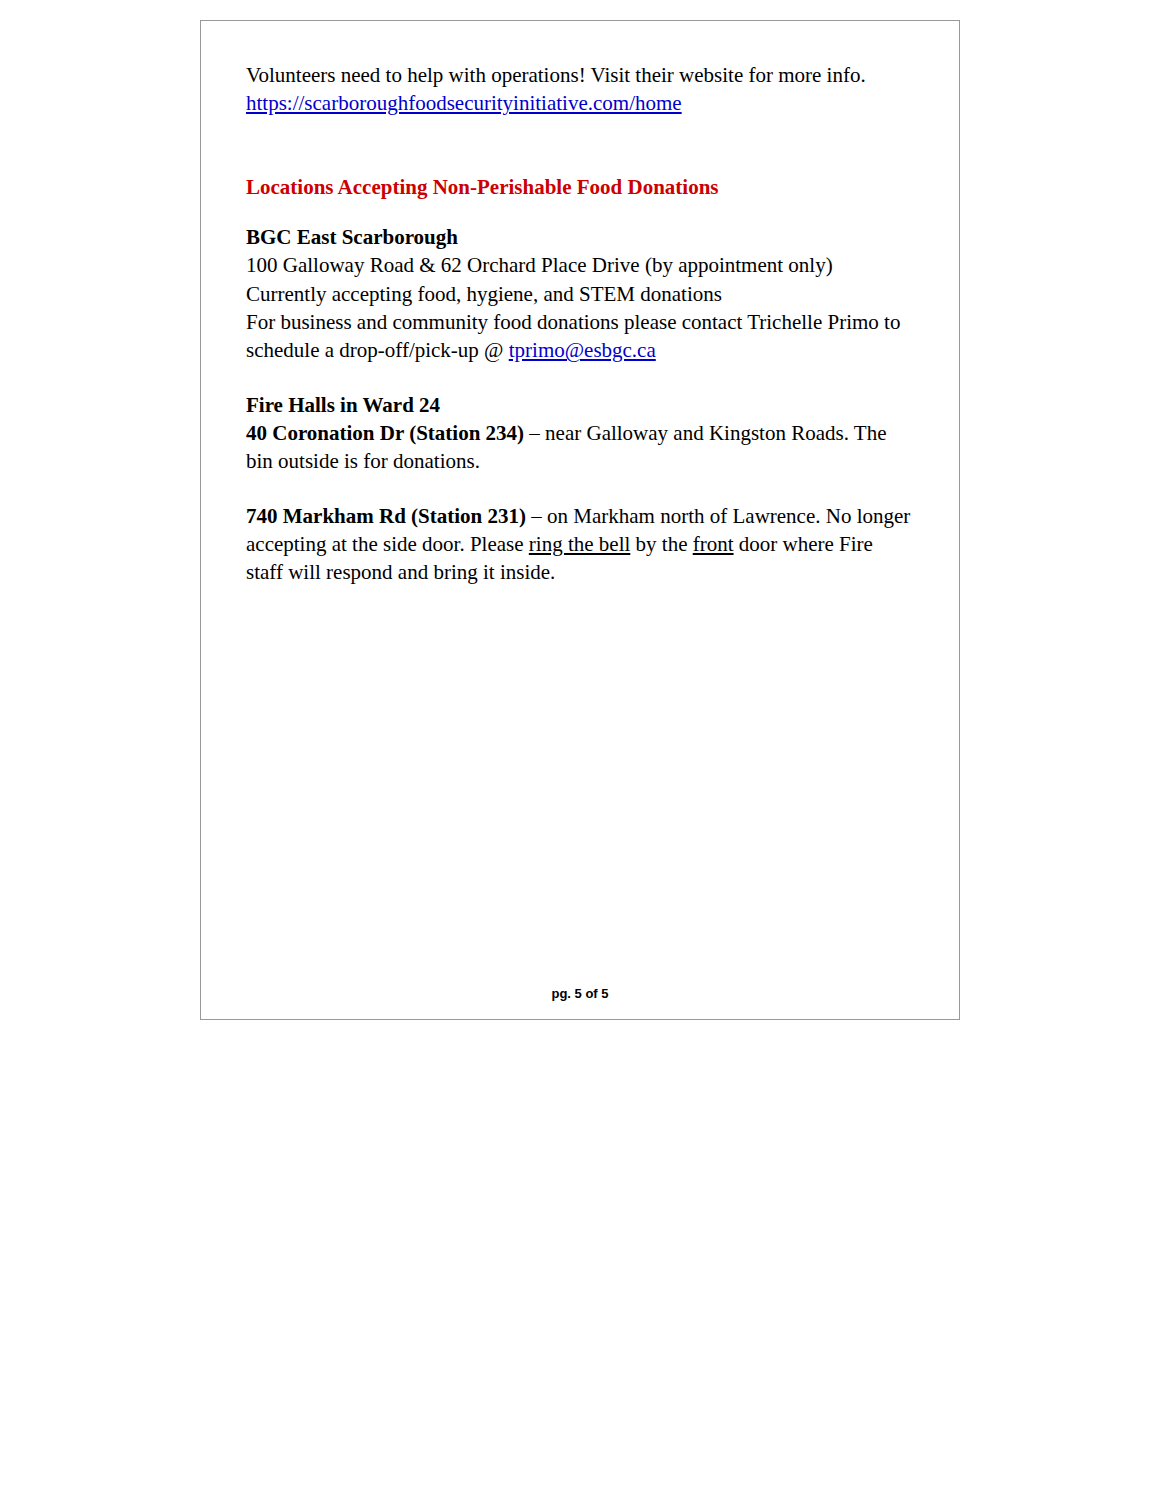Volunteers need to help with operations! Visit their website for more info.
https://scarboroughfoodsecurityinitiative.com/home
Locations Accepting Non-Perishable Food Donations
BGC East Scarborough
100 Galloway Road & 62 Orchard Place Drive (by appointment only)
Currently accepting food, hygiene, and STEM donations
For business and community food donations please contact Trichelle Primo to schedule a drop-off/pick-up @ tprimo@esbgc.ca
Fire Halls in Ward 24
40 Coronation Dr (Station 234) – near Galloway and Kingston Roads. The bin outside is for donations.
740 Markham Rd (Station 231) – on Markham north of Lawrence. No longer accepting at the side door. Please ring the bell by the front door where Fire staff will respond and bring it inside.
pg. 5 of 5